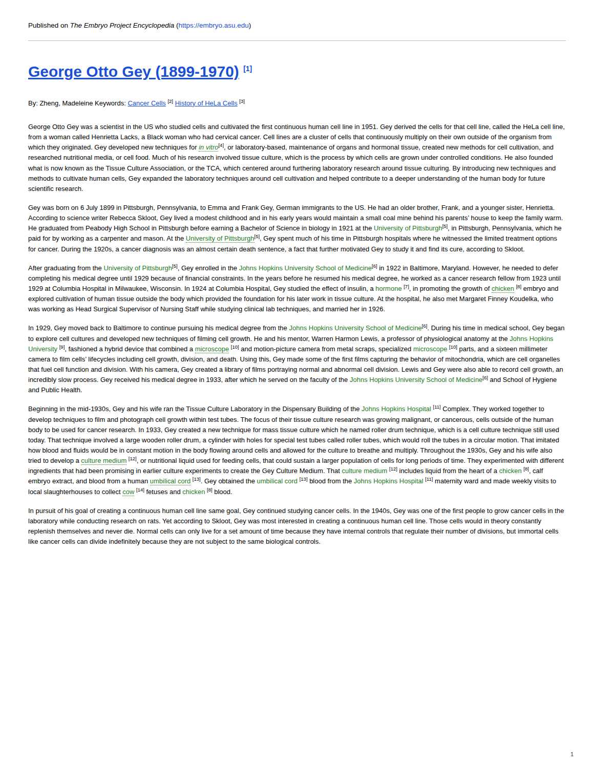Published on The Embryo Project Encyclopedia (https://embryo.asu.edu)
George Otto Gey (1899-1970) [1]
By: Zheng, Madeleine Keywords: Cancer Cells [2] History of HeLa Cells [3]
George Otto Gey was a scientist in the US who studied cells and cultivated the first continuous human cell line in 1951. Gey derived the cells for that cell line, called the HeLa cell line, from a woman called Henrietta Lacks, a Black woman who had cervical cancer. Cell lines are a cluster of cells that continuously multiply on their own outside of the organism from which they originated. Gey developed new techniques for in vitro[4], or laboratory-based, maintenance of organs and hormonal tissue, created new methods for cell cultivation, and researched nutritional media, or cell food. Much of his research involved tissue culture, which is the process by which cells are grown under controlled conditions. He also founded what is now known as the Tissue Culture Association, or the TCA, which centered around furthering laboratory research around tissue culturing. By introducing new techniques and methods to cultivate human cells, Gey expanded the laboratory techniques around cell cultivation and helped contribute to a deeper understanding of the human body for future scientific research.
Gey was born on 6 July 1899 in Pittsburgh, Pennsylvania, to Emma and Frank Gey, German immigrants to the US. He had an older brother, Frank, and a younger sister, Henrietta. According to science writer Rebecca Skloot, Gey lived a modest childhood and in his early years would maintain a small coal mine behind his parents’ house to keep the family warm. He graduated from Peabody High School in Pittsburgh before earning a Bachelor of Science in biology in 1921 at the University of Pittsburgh[5], in Pittsburgh, Pennsylvania, which he paid for by working as a carpenter and mason. At the University of Pittsburgh[5], Gey spent much of his time in Pittsburgh hospitals where he witnessed the limited treatment options for cancer. During the 1920s, a cancer diagnosis was an almost certain death sentence, a fact that further motivated Gey to study it and find its cure, according to Skloot.
After graduating from the University of Pittsburgh[5], Gey enrolled in the Johns Hopkins University School of Medicine[6] in 1922 in Baltimore, Maryland. However, he needed to defer completing his medical degree until 1929 because of financial constraints. In the years before he resumed his medical degree, he worked as a cancer research fellow from 1923 until 1929 at Columbia Hospital in Milwaukee, Wisconsin. In 1924 at Columbia Hospital, Gey studied the effect of insulin, a hormone [7], in promoting the growth of chicken [8] embryo and explored cultivation of human tissue outside the body which provided the foundation for his later work in tissue culture. At the hospital, he also met Margaret Finney Koudelka, who was working as Head Surgical Supervisor of Nursing Staff while studying clinical lab techniques, and married her in 1926.
In 1929, Gey moved back to Baltimore to continue pursuing his medical degree from the Johns Hopkins University School of Medicine[6]. During his time in medical school, Gey began to explore cell cultures and developed new techniques of filming cell growth. He and his mentor, Warren Harmon Lewis, a professor of physiological anatomy at the Johns Hopkins University [9], fashioned a hybrid device that combined a microscope [10] and motion-picture camera from metal scraps, specialized microscope [10] parts, and a sixteen millimeter camera to film cells’ lifecycles including cell growth, division, and death. Using this, Gey made some of the first films capturing the behavior of mitochondria, which are cell organelles that fuel cell function and division. With his camera, Gey created a library of films portraying normal and abnormal cell division. Lewis and Gey were also able to record cell growth, an incredibly slow process. Gey received his medical degree in 1933, after which he served on the faculty of the Johns Hopkins University School of Medicine[6] and School of Hygiene and Public Health.
Beginning in the mid-1930s, Gey and his wife ran the Tissue Culture Laboratory in the Dispensary Building of the Johns Hopkins Hospital [11] Complex. They worked together to develop techniques to film and photograph cell growth within test tubes. The focus of their tissue culture research was growing malignant, or cancerous, cells outside of the human body to be used for cancer research. In 1933, Gey created a new technique for mass tissue culture which he named roller drum technique, which is a cell culture technique still used today. That technique involved a large wooden roller drum, a cylinder with holes for special test tubes called roller tubes, which would roll the tubes in a circular motion. That imitated how blood and fluids would be in constant motion in the body flowing around cells and allowed for the culture to breathe and multiply. Throughout the 1930s, Gey and his wife also tried to develop a culture medium [12], or nutritional liquid used for feeding cells, that could sustain a larger population of cells for long periods of time. They experimented with different ingredients that had been promising in earlier culture experiments to create the Gey Culture Medium. That culture medium [12] includes liquid from the heart of a chicken [8], calf embryo extract, and blood from a human umbilical cord [13]. Gey obtained the umbilical cord [13] blood from the Johns Hopkins Hospital [11] maternity ward and made weekly visits to local slaughterhouses to collect cow [14] fetuses and chicken [8] blood.
In pursuit of his goal of creating a continuous human cell line same goal, Gey continued studying cancer cells. In the 1940s, Gey was one of the first people to grow cancer cells in the laboratory while conducting research on rats. Yet according to Skloot, Gey was most interested in creating a continuous human cell line. Those cells would in theory constantly replenish themselves and never die. Normal cells can only live for a set amount of time because they have internal controls that regulate their number of divisions, but immortal cells like cancer cells can divide indefinitely because they are not subject to the same biological controls.
1